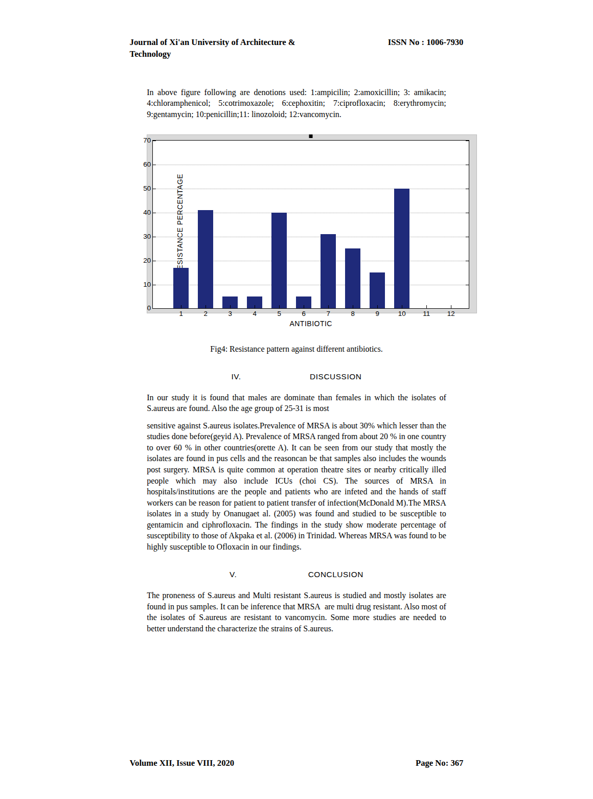Journal of Xi'an University of Architecture & Technology
ISSN No : 1006-7930
In above figure following are denotions used: 1:ampicilin; 2:amoxicillin; 3: amikacin; 4:chloramphenicol; 5:cotrimoxazole; 6:cephoxitin; 7:ciprofloxacin; 8:erythromycin; 9:gentamycin; 10:penicillin;11: linozoloid; 12:vancomycin.
RESISTANCE PERCENTAGE
70 60 50 40 30 20 10 0
1 2 3 4 5 6 7 8 9 10 11 12
ANTIBIOTIC
Fig4: Resistance pattern against different antibiotics.
IV. DISCUSSION
In our study it is found that males are dominate than females in which the isolates of S.aureus are found. Also the age group of 25-31 is most
sensitive against S.aureus isolates.Prevalence of MRSA is about 30% which lesser than the studies done before(geyid A). Prevalence of MRSA ranged from about 20 % in one country to over 60 % in other countries(orette A). It can be seen from our study that mostly the isolates are found in pus cells and the reasoncan be that samples also includes the wounds post surgery. MRSA is quite common at operation theatre sites or nearby critically illed people which may also include ICUs (choi CS). The sources of MRSA in hospitals/institutions are the people and patients who are infeted and the hands of staff workers can be reason for patient to patient transfer of infection(McDonald M).The MRSA isolates in a study by Onanugaet al. (2005) was found and studied to be susceptible to gentamicin and ciphrofloxacin. The findings in the study show moderate percentage of susceptibility to those of Akpaka et al. (2006) in Trinidad. Whereas MRSA was found to be highly susceptible to Ofloxacin in our findings.
V. CONCLUSION
The proneness of S.aureus and Multi resistant S.aureus is studied and mostly isolates are found in pus samples. It can be inference that MRSA are multi drug resistant. Also most of the isolates of S.aureus are resistant to vancomycin. Some more studies are needed to better understand the characterize the strains of S.aureus.
Volume XII, Issue VIII, 2020
Page No: 367